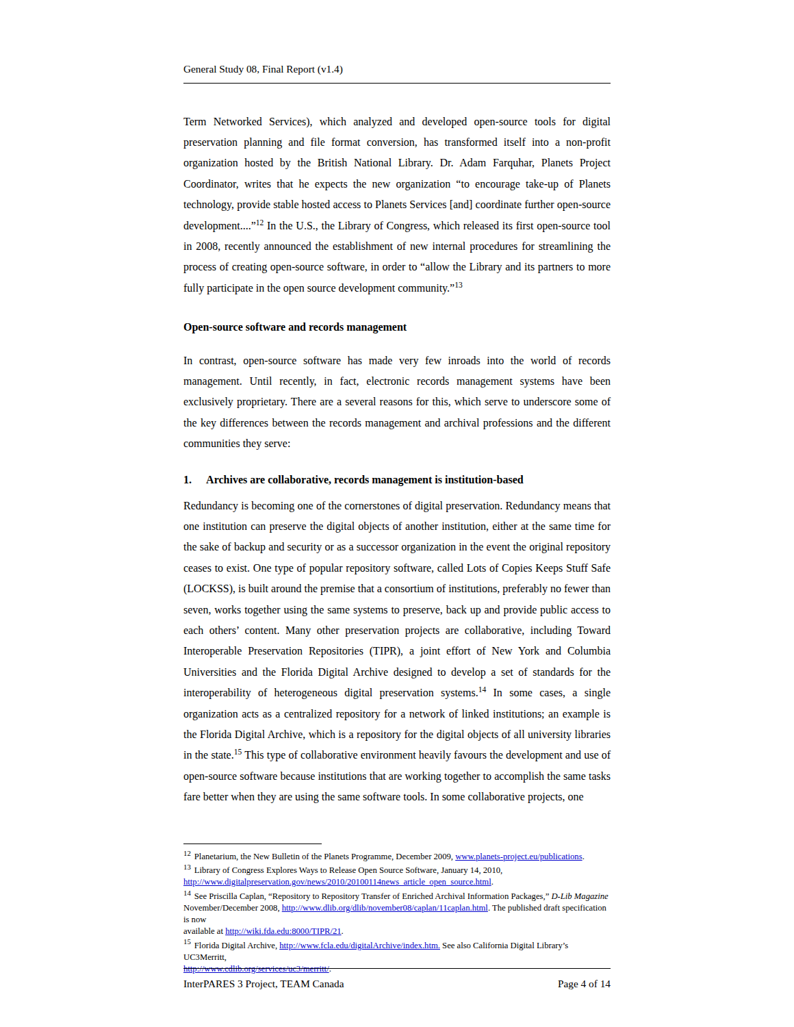General Study 08, Final Report (v1.4)
Term Networked Services), which analyzed and developed open-source tools for digital preservation planning and file format conversion, has transformed itself into a non-profit organization hosted by the British National Library. Dr. Adam Farquhar, Planets Project Coordinator, writes that he expects the new organization “to encourage take-up of Planets technology, provide stable hosted access to Planets Services [and] coordinate further open-source development....”12 In the U.S., the Library of Congress, which released its first open-source tool in 2008, recently announced the establishment of new internal procedures for streamlining the process of creating open-source software, in order to “allow the Library and its partners to more fully participate in the open source development community.”13
Open-source software and records management
In contrast, open-source software has made very few inroads into the world of records management. Until recently, in fact, electronic records management systems have been exclusively proprietary. There are a several reasons for this, which serve to underscore some of the key differences between the records management and archival professions and the different communities they serve:
1. Archives are collaborative, records management is institution-based
Redundancy is becoming one of the cornerstones of digital preservation. Redundancy means that one institution can preserve the digital objects of another institution, either at the same time for the sake of backup and security or as a successor organization in the event the original repository ceases to exist. One type of popular repository software, called Lots of Copies Keeps Stuff Safe (LOCKSS), is built around the premise that a consortium of institutions, preferably no fewer than seven, works together using the same systems to preserve, back up and provide public access to each others’ content. Many other preservation projects are collaborative, including Toward Interoperable Preservation Repositories (TIPR), a joint effort of New York and Columbia Universities and the Florida Digital Archive designed to develop a set of standards for the interoperability of heterogeneous digital preservation systems.14 In some cases, a single organization acts as a centralized repository for a network of linked institutions; an example is the Florida Digital Archive, which is a repository for the digital objects of all university libraries in the state.15 This type of collaborative environment heavily favours the development and use of open-source software because institutions that are working together to accomplish the same tasks fare better when they are using the same software tools. In some collaborative projects, one
12 Planetarium, the New Bulletin of the Planets Programme, December 2009, www.planets-project.eu/publications.
13 Library of Congress Explores Ways to Release Open Source Software, January 14, 2010,
http://www.digitalpreservation.gov/news/2010/20100114news_article_open_source.html.
14 See Priscilla Caplan, “Repository to Repository Transfer of Enriched Archival Information Packages,” D-Lib Magazine
November/December 2008, http://www.dlib.org/dlib/november08/caplan/11caplan.html. The published draft specification is now
available at http://wiki.fda.edu:8000/TIPR/21.
15 Florida Digital Archive, http://www.fcla.edu/digitalArchive/index.htm. See also California Digital Library’s UC3Merritt,
http://www.cdlib.org/services/uc3/merritt/.
InterPARES 3 Project, TEAM Canada Page 4 of 14